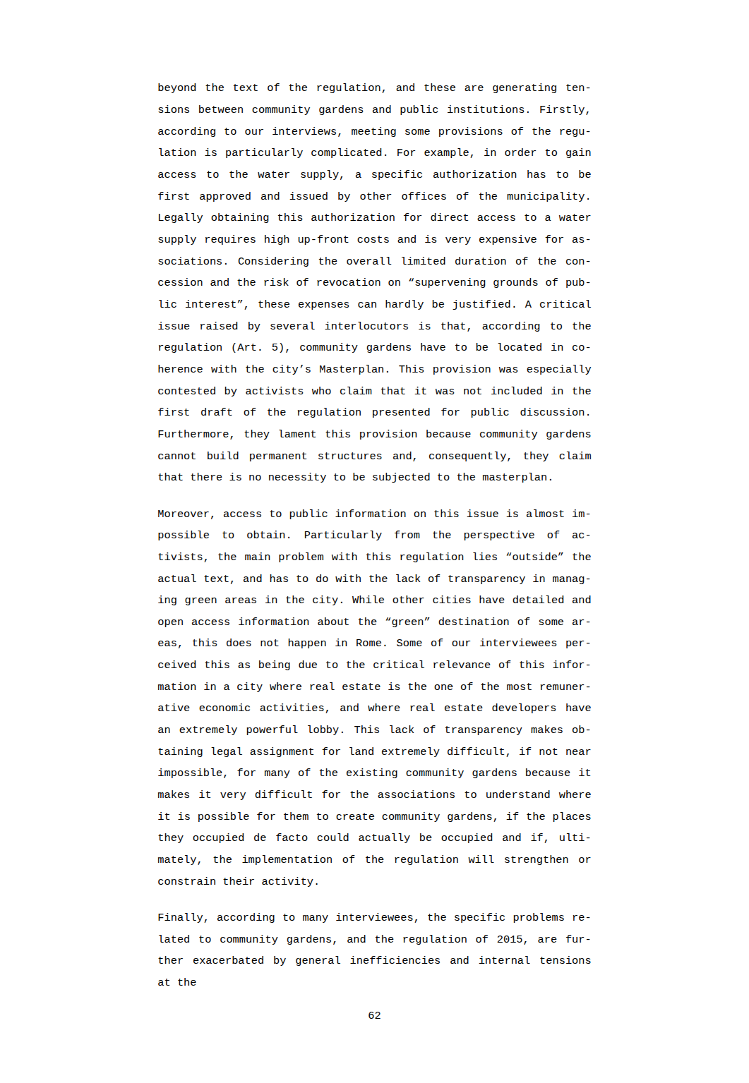beyond the text of the regulation, and these are generating tensions between community gardens and public institutions. Firstly, according to our interviews, meeting some provisions of the regulation is particularly complicated. For example, in order to gain access to the water supply, a specific authorization has to be first approved and issued by other offices of the municipality. Legally obtaining this authorization for direct access to a water supply requires high up-front costs and is very expensive for associations. Considering the overall limited duration of the concession and the risk of revocation on “supervening grounds of public interest”, these expenses can hardly be justified. A critical issue raised by several interlocutors is that, according to the regulation (Art. 5), community gardens have to be located in coherence with the city’s Masterplan. This provision was especially contested by activists who claim that it was not included in the first draft of the regulation presented for public discussion. Furthermore, they lament this provision because community gardens cannot build permanent structures and, consequently, they claim that there is no necessity to be subjected to the masterplan.
Moreover, access to public information on this issue is almost impossible to obtain. Particularly from the perspective of activists, the main problem with this regulation lies “outside” the actual text, and has to do with the lack of transparency in managing green areas in the city. While other cities have detailed and open access information about the “green” destination of some areas, this does not happen in Rome. Some of our interviewees perceived this as being due to the critical relevance of this information in a city where real estate is the one of the most remunerative economic activities, and where real estate developers have an extremely powerful lobby. This lack of transparency makes obtaining legal assignment for land extremely difficult, if not near impossible, for many of the existing community gardens because it makes it very difficult for the associations to understand where it is possible for them to create community gardens, if the places they occupied de facto could actually be occupied and if, ultimately, the implementation of the regulation will strengthen or constrain their activity.
Finally, according to many interviewees, the specific problems related to community gardens, and the regulation of 2015, are further exacerbated by general inefficiencies and internal tensions at the
62